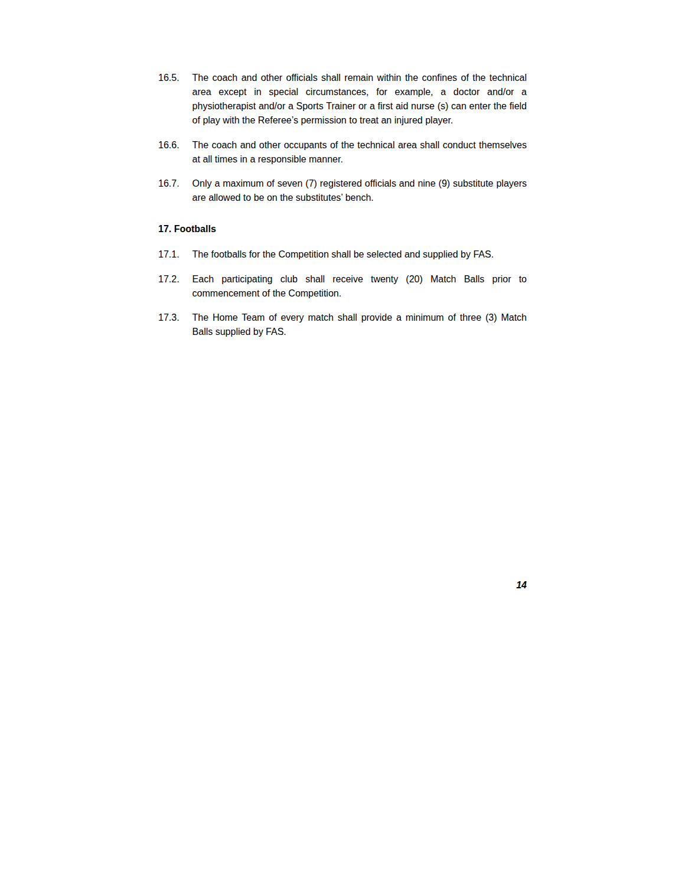16.5. The coach and other officials shall remain within the confines of the technical area except in special circumstances, for example, a doctor and/or a physiotherapist and/or a Sports Trainer or a first aid nurse (s) can enter the field of play with the Referee’s permission to treat an injured player.
16.6. The coach and other occupants of the technical area shall conduct themselves at all times in a responsible manner.
16.7. Only a maximum of seven (7) registered officials and nine (9) substitute players are allowed to be on the substitutes’ bench.
17. Footballs
17.1. The footballs for the Competition shall be selected and supplied by FAS.
17.2. Each participating club shall receive twenty (20) Match Balls prior to commencement of the Competition.
17.3. The Home Team of every match shall provide a minimum of three (3) Match Balls supplied by FAS.
14